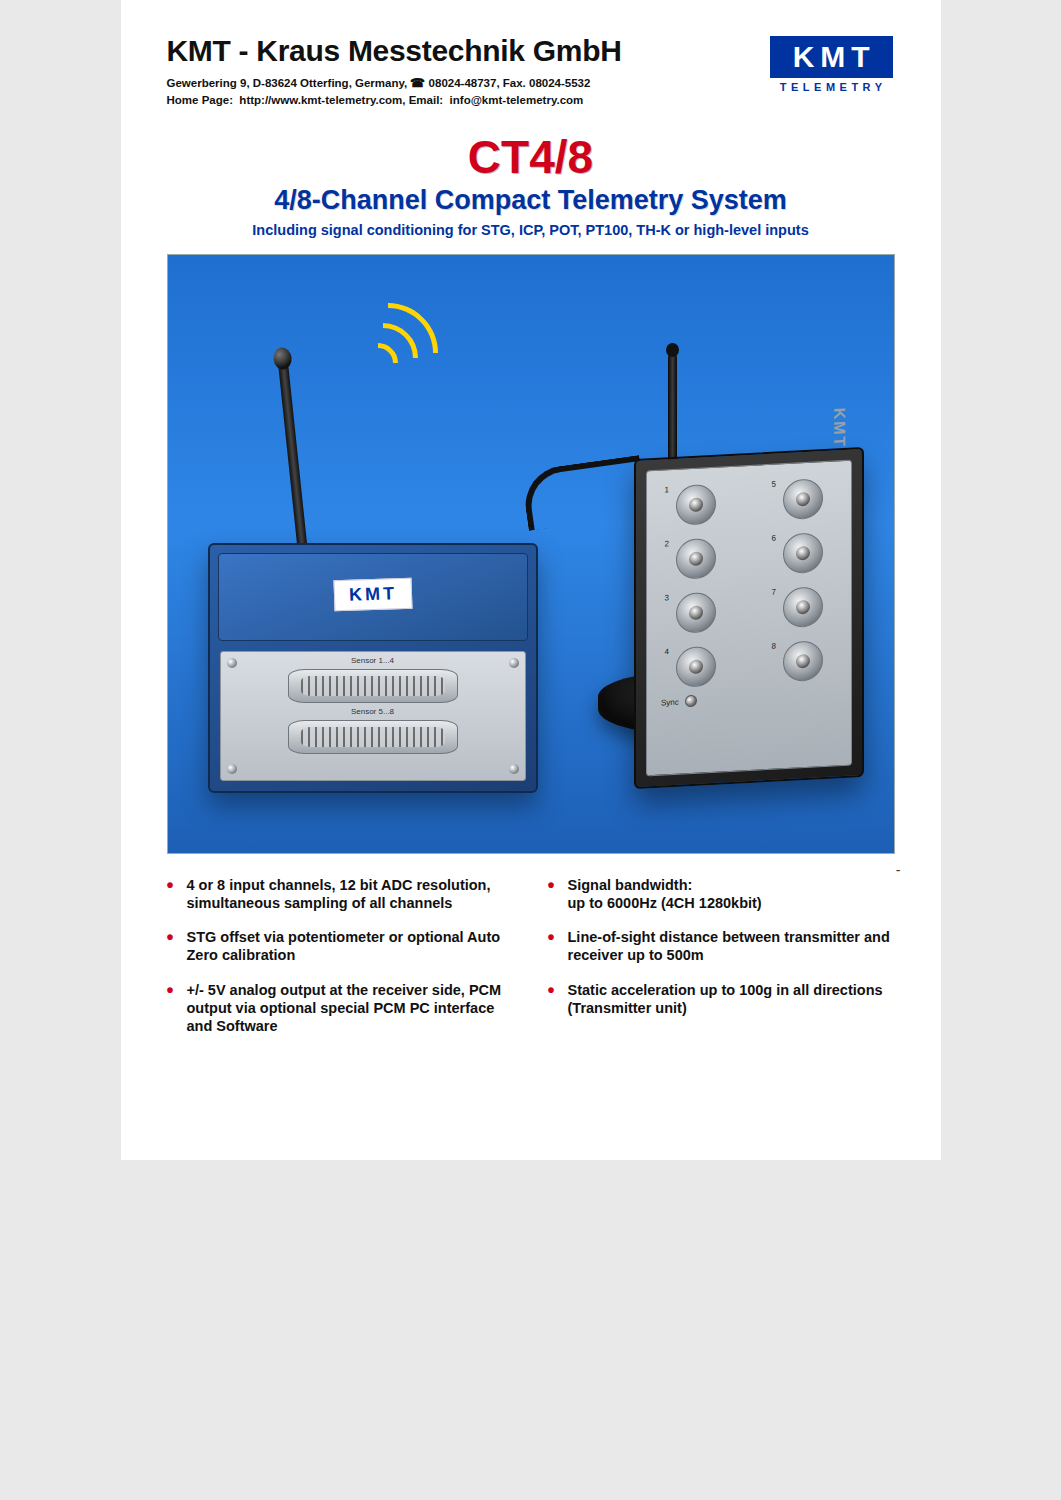KMT - Kraus Messtechnik GmbH
Gewerbering 9, D-83624 Otterfing, Germany, ☎ 08024-48737, Fax. 08024-5532
Home Page: http://www.kmt-telemetry.com, Email: info@kmt-telemetry.com
KMT
TELEMETRY
CT4/8
4/8-Channel Compact Telemetry System
Including signal conditioning for STG, ICP, POT, PT100, TH-K or high-level inputs
KMT
Sensor 1...4
Sensor 5...8
KMT
1
5
2
6
3
7
4
8
Sync
-
4 or 8 input channels, 12 bit ADC resolution, simultaneous sampling of all channels
STG offset via potentiometer or optional Auto Zero calibration
+/- 5V analog output at the receiver side, PCM output via optional special PCM PC interface and Software
Signal bandwidth:
up to 6000Hz (4CH 1280kbit)
Line-of-sight distance between transmitter and receiver up to 500m
Static acceleration up to 100g in all directions (Transmitter unit)